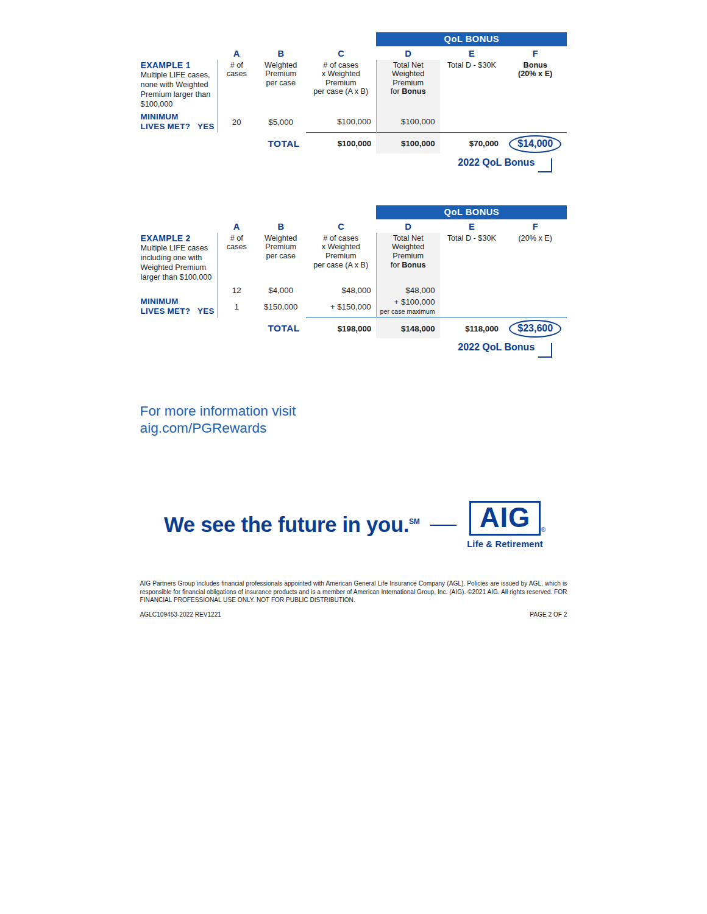| | | | | QoL BONUS |
| | A | B | C | D | E | F |
| EXAMPLE 1 Multiple LIFE cases, none with Weighted Premium larger than $100,000 | # of cases | Weighted Premium per case | # of cases x Weighted Premium per case (A x B) | Total Net Weighted Premium for Bonus | Total D - $30K | Bonus (20% x E) |
| MINIMUM LIVES MET? YES | 20 | $5,000 | $100,000 | $100,000 | | |
| TOTAL | $100,000 | $100,000 | $70,000 | $14,000 |
| | 2022 QoL Bonus |
| | | | | QoL BONUS |
| | A | B | C | D | E | F |
| EXAMPLE 2 Multiple LIFE cases including one with Weighted Premium larger than $100,000 | # of cases | Weighted Premium per case | # of cases x Weighted Premium per case (A x B) | Total Net Weighted Premium for Bonus | Total D - $30K | (20% x E) |
| | 12 | $4,000 | $48,000 | $48,000 | | |
| MINIMUM LIVES MET? YES | 1 | $150,000 | + $150,000 | + $100,000 per case maximum | | |
| TOTAL | $198,000 | $148,000 | $118,000 | $23,600 |
| | 2022 QoL Bonus |
For more information visit
aig.com/PGRewards
We see the future in you.SM
AIG®
Life & Retirement
AIG Partners Group includes financial professionals appointed with American General Life Insurance Company (AGL). Policies are issued by AGL, which is responsible for financial obligations of insurance products and is a member of American International Group, Inc. (AIG). ©2021 AIG. All rights reserved. For financial professional use only. Not for public distribution.
AGLC109453-2022 REV1221 PAGE 2 OF 2